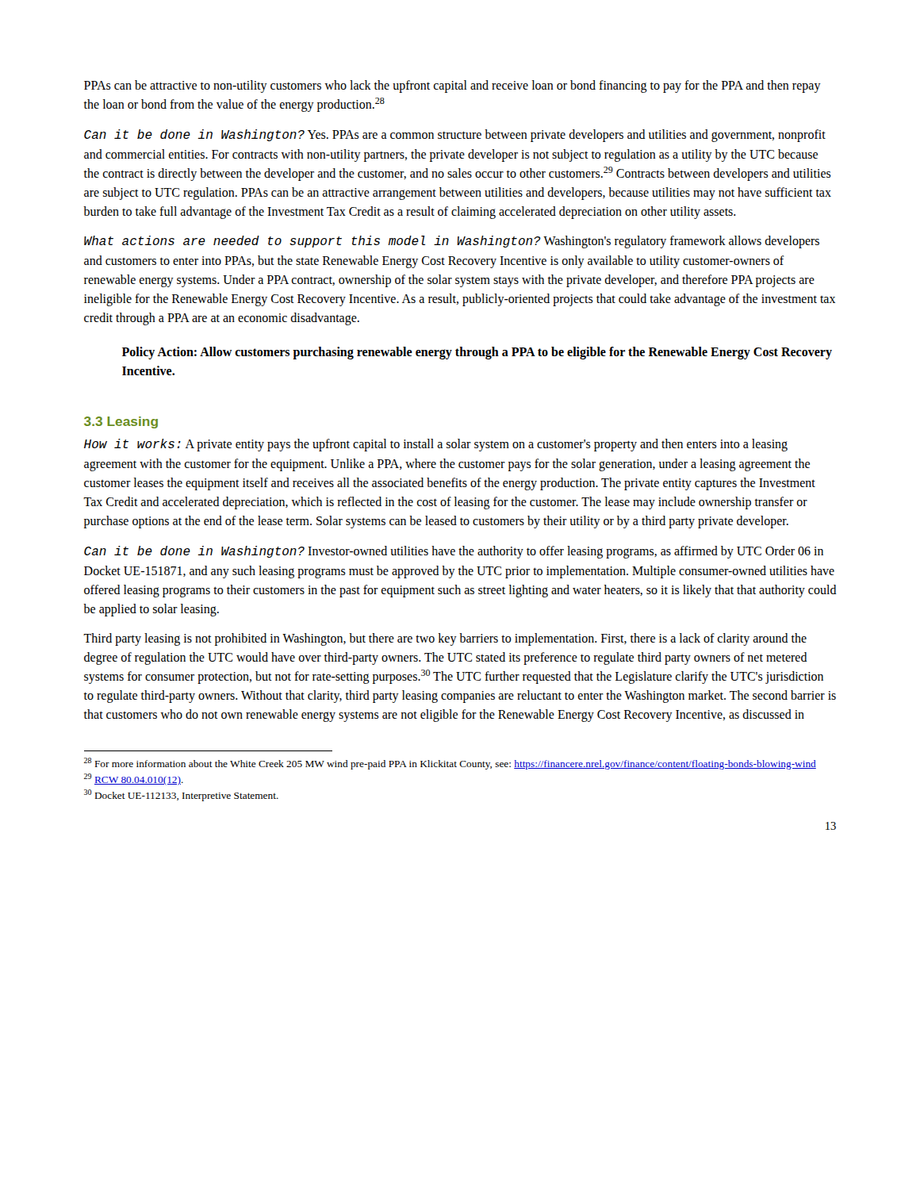PPAs can be attractive to non-utility customers who lack the upfront capital and receive loan or bond financing to pay for the PPA and then repay the loan or bond from the value of the energy production.28
Can it be done in Washington? Yes. PPAs are a common structure between private developers and utilities and government, nonprofit and commercial entities. For contracts with non-utility partners, the private developer is not subject to regulation as a utility by the UTC because the contract is directly between the developer and the customer, and no sales occur to other customers.29 Contracts between developers and utilities are subject to UTC regulation. PPAs can be an attractive arrangement between utilities and developers, because utilities may not have sufficient tax burden to take full advantage of the Investment Tax Credit as a result of claiming accelerated depreciation on other utility assets.
What actions are needed to support this model in Washington? Washington's regulatory framework allows developers and customers to enter into PPAs, but the state Renewable Energy Cost Recovery Incentive is only available to utility customer-owners of renewable energy systems. Under a PPA contract, ownership of the solar system stays with the private developer, and therefore PPA projects are ineligible for the Renewable Energy Cost Recovery Incentive. As a result, publicly-oriented projects that could take advantage of the investment tax credit through a PPA are at an economic disadvantage.
Policy Action: Allow customers purchasing renewable energy through a PPA to be eligible for the Renewable Energy Cost Recovery Incentive.
3.3 Leasing
How it works: A private entity pays the upfront capital to install a solar system on a customer's property and then enters into a leasing agreement with the customer for the equipment. Unlike a PPA, where the customer pays for the solar generation, under a leasing agreement the customer leases the equipment itself and receives all the associated benefits of the energy production. The private entity captures the Investment Tax Credit and accelerated depreciation, which is reflected in the cost of leasing for the customer. The lease may include ownership transfer or purchase options at the end of the lease term. Solar systems can be leased to customers by their utility or by a third party private developer.
Can it be done in Washington? Investor-owned utilities have the authority to offer leasing programs, as affirmed by UTC Order 06 in Docket UE-151871, and any such leasing programs must be approved by the UTC prior to implementation. Multiple consumer-owned utilities have offered leasing programs to their customers in the past for equipment such as street lighting and water heaters, so it is likely that that authority could be applied to solar leasing.
Third party leasing is not prohibited in Washington, but there are two key barriers to implementation. First, there is a lack of clarity around the degree of regulation the UTC would have over third-party owners. The UTC stated its preference to regulate third party owners of net metered systems for consumer protection, but not for rate-setting purposes.30 The UTC further requested that the Legislature clarify the UTC's jurisdiction to regulate third-party owners. Without that clarity, third party leasing companies are reluctant to enter the Washington market. The second barrier is that customers who do not own renewable energy systems are not eligible for the Renewable Energy Cost Recovery Incentive, as discussed in
28 For more information about the White Creek 205 MW wind pre-paid PPA in Klickitat County, see: https://financere.nrel.gov/finance/content/floating-bonds-blowing-wind
29 RCW 80.04.010(12).
30 Docket UE-112133, Interpretive Statement.
13